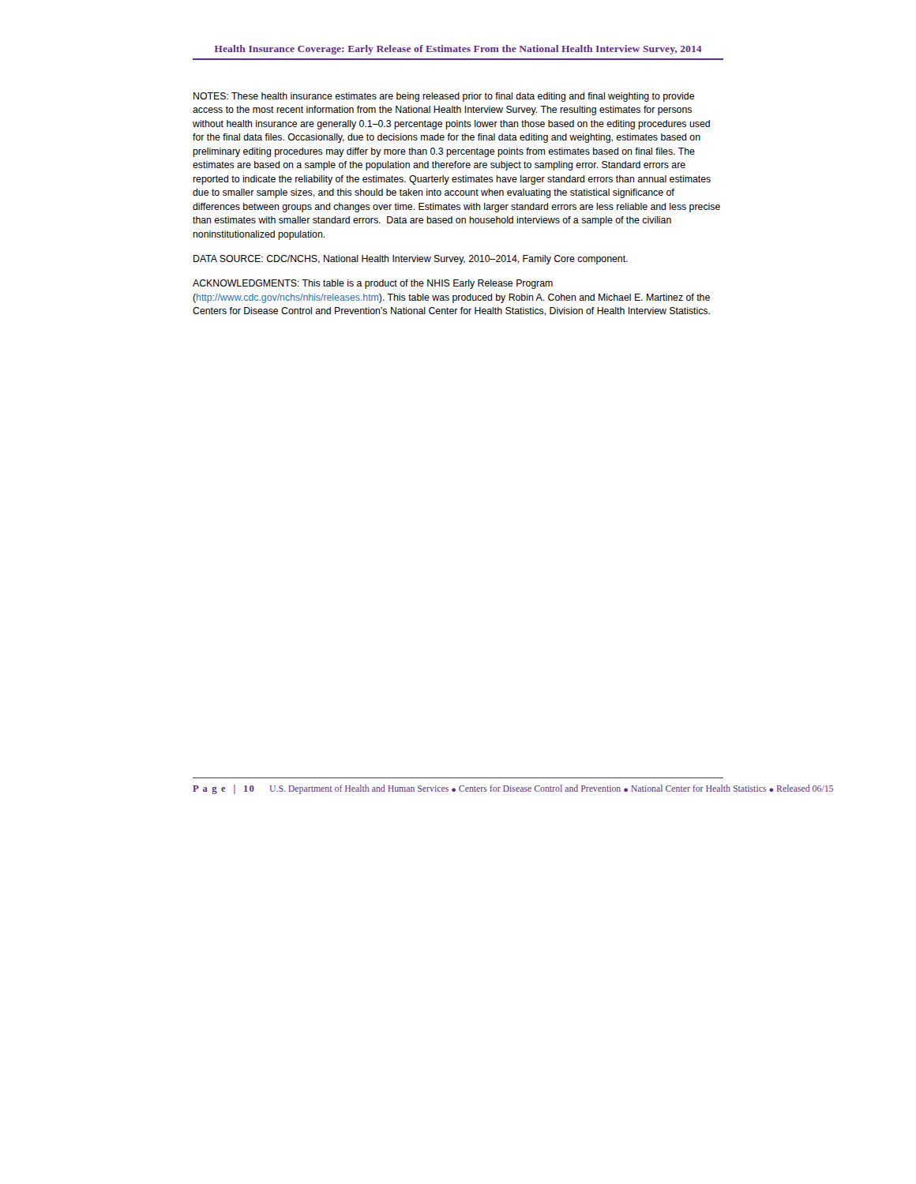Health Insurance Coverage: Early Release of Estimates From the National Health Interview Survey, 2014
NOTES: These health insurance estimates are being released prior to final data editing and final weighting to provide access to the most recent information from the National Health Interview Survey. The resulting estimates for persons without health insurance are generally 0.1–0.3 percentage points lower than those based on the editing procedures used for the final data files. Occasionally, due to decisions made for the final data editing and weighting, estimates based on preliminary editing procedures may differ by more than 0.3 percentage points from estimates based on final files. The estimates are based on a sample of the population and therefore are subject to sampling error. Standard errors are reported to indicate the reliability of the estimates. Quarterly estimates have larger standard errors than annual estimates due to smaller sample sizes, and this should be taken into account when evaluating the statistical significance of differences between groups and changes over time. Estimates with larger standard errors are less reliable and less precise than estimates with smaller standard errors. Data are based on household interviews of a sample of the civilian noninstitutionalized population.
DATA SOURCE: CDC/NCHS, National Health Interview Survey, 2010–2014, Family Core component.
ACKNOWLEDGMENTS: This table is a product of the NHIS Early Release Program (http://www.cdc.gov/nchs/nhis/releases.htm). This table was produced by Robin A. Cohen and Michael E. Martinez of the Centers for Disease Control and Prevention’s National Center for Health Statistics, Division of Health Interview Statistics.
P a g e | 10 U.S. Department of Health and Human Services ● Centers for Disease Control and Prevention ● National Center for Health Statistics ● Released 06/15